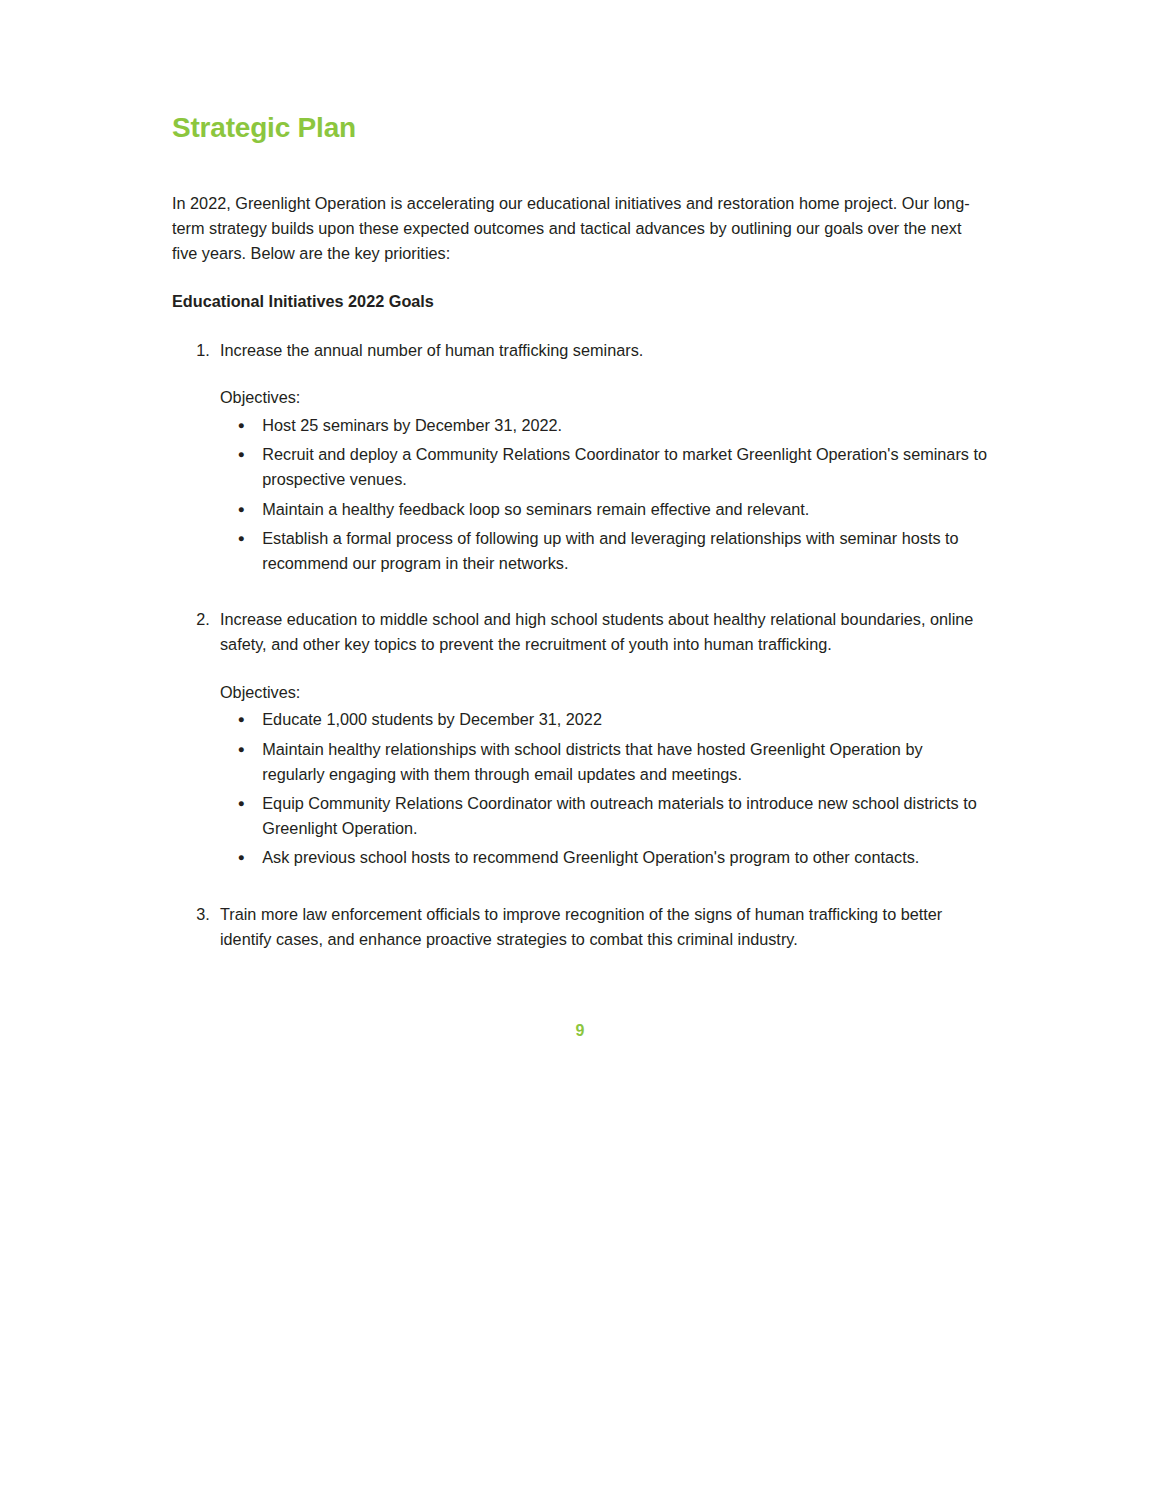Strategic Plan
In 2022, Greenlight Operation is accelerating our educational initiatives and restoration home project. Our long-term strategy builds upon these expected outcomes and tactical advances by outlining our goals over the next five years. Below are the key priorities:
Educational Initiatives 2022 Goals
Increase the annual number of human trafficking seminars.
Objectives:
Host 25 seminars by December 31, 2022.
Recruit and deploy a Community Relations Coordinator to market Greenlight Operation's seminars to prospective venues.
Maintain a healthy feedback loop so seminars remain effective and relevant.
Establish a formal process of following up with and leveraging relationships with seminar hosts to recommend our program in their networks.
Increase education to middle school and high school students about healthy relational boundaries, online safety, and other key topics to prevent the recruitment of youth into human trafficking.
Objectives:
Educate 1,000 students by December 31, 2022
Maintain healthy relationships with school districts that have hosted Greenlight Operation by regularly engaging with them through email updates and meetings.
Equip Community Relations Coordinator with outreach materials to introduce new school districts to Greenlight Operation.
Ask previous school hosts to recommend Greenlight Operation's program to other contacts.
Train more law enforcement officials to improve recognition of the signs of human trafficking to better identify cases, and enhance proactive strategies to combat this criminal industry.
9